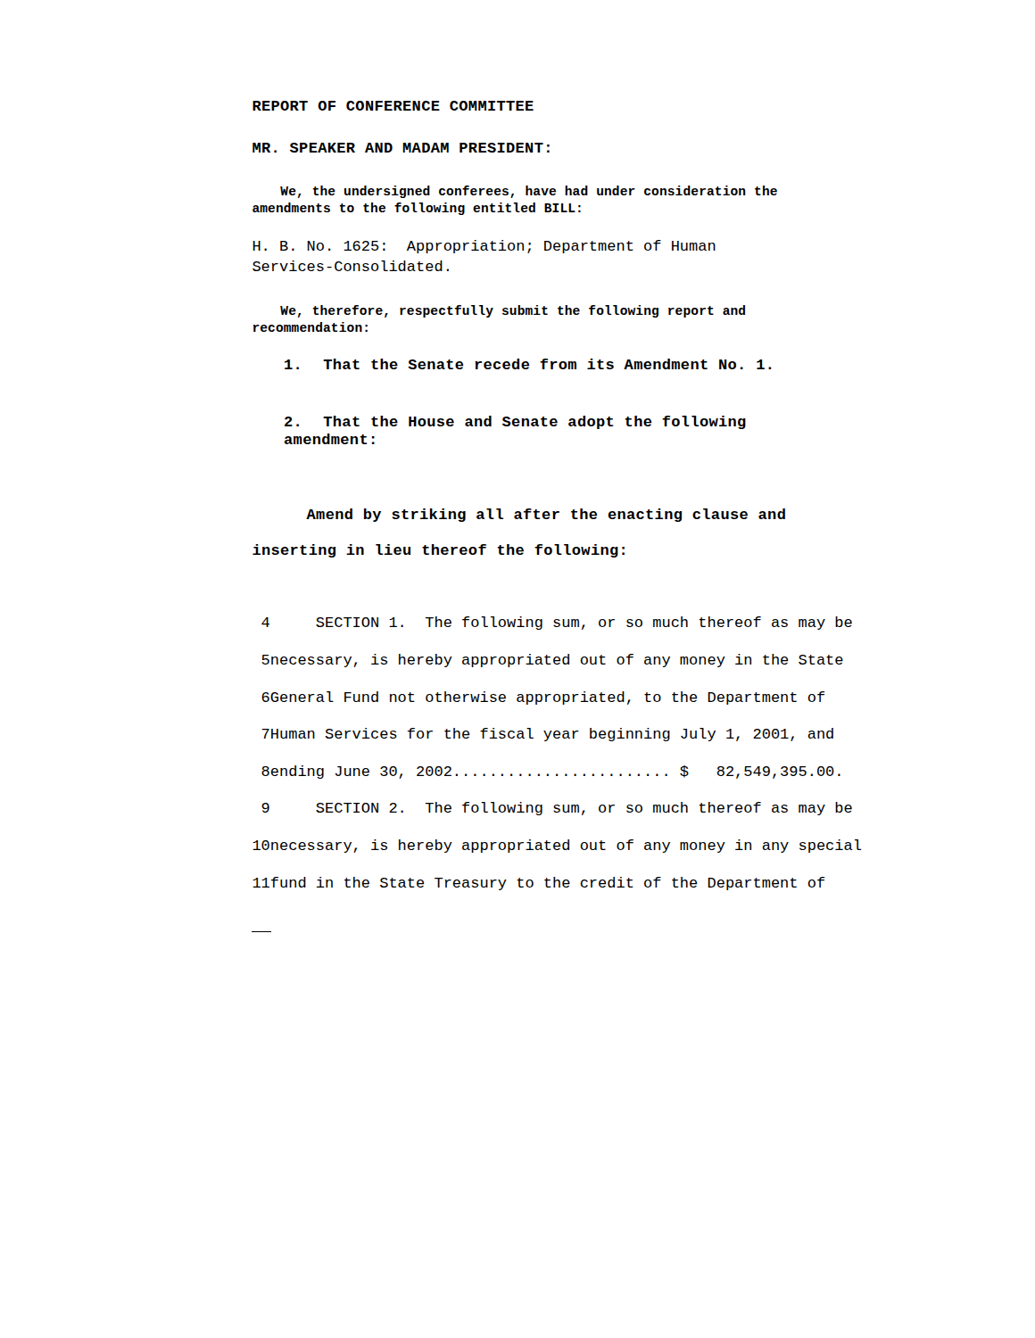REPORT OF CONFERENCE COMMITTEE
MR. SPEAKER AND MADAM PRESIDENT:
We, the undersigned conferees, have had under consideration the amendments to the following entitled BILL:
H. B. No. 1625: Appropriation; Department of Human Services-Consolidated.
We, therefore, respectfully submit the following report and recommendation:
1. That the Senate recede from its Amendment No. 1.
2. That the House and Senate adopt the following amendment:
Amend by striking all after the enacting clause and inserting in lieu thereof the following:
| 4 | SECTION 1. The following sum, or so much thereof as may be |
| 5 | necessary, is hereby appropriated out of any money in the State |
| 6 | General Fund not otherwise appropriated, to the Department of |
| 7 | Human Services for the fiscal year beginning July 1, 2001, and |
| 8 | ending June 30, 2002........................ $ 82,549,395.00. |
| 9 | SECTION 2. The following sum, or so much thereof as may be |
| 10 | necessary, is hereby appropriated out of any money in any special |
| 11 | fund in the State Treasury to the credit of the Department of |